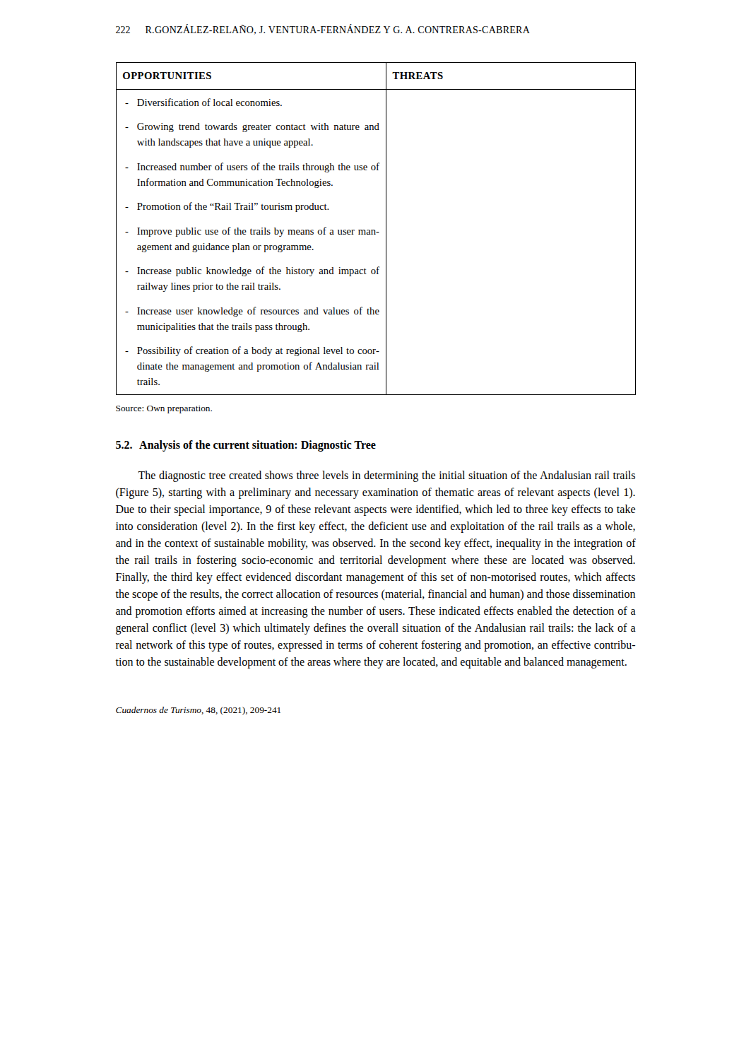222 R.GONZÁLEZ-RELAÑO, J. VENTURA-FERNÁNDEZ Y G. A. CONTRERAS-CABRERA
| OPPORTUNITIES | THREATS |
| --- | --- |
| Diversification of local economies. Growing trend towards greater contact with nature and with landscapes that have a unique appeal. Increased number of users of the trails through the use of Information and Communication Technologies. Promotion of the “Rail Trail” tourism product. Improve public use of the trails by means of a user management and guidance plan or programme. Increase public knowledge of the history and impact of railway lines prior to the rail trails. Increase user knowledge of resources and values of the municipalities that the trails pass through. Possibility of creation of a body at regional level to coordinate the management and promotion of Andalusian rail trails. | |
Source: Own preparation.
5.2. Analysis of the current situation: Diagnostic Tree
The diagnostic tree created shows three levels in determining the initial situation of the Andalusian rail trails (Figure 5), starting with a preliminary and necessary examination of thematic areas of relevant aspects (level 1). Due to their special importance, 9 of these relevant aspects were identified, which led to three key effects to take into consideration (level 2). In the first key effect, the deficient use and exploitation of the rail trails as a whole, and in the context of sustainable mobility, was observed. In the second key effect, inequality in the integration of the rail trails in fostering socio-economic and territorial development where these are located was observed. Finally, the third key effect evidenced discordant management of this set of non-motorised routes, which affects the scope of the results, the correct allocation of resources (material, financial and human) and those dissemination and promotion efforts aimed at increasing the number of users. These indicated effects enabled the detection of a general conflict (level 3) which ultimately defines the overall situation of the Andalusian rail trails: the lack of a real network of this type of routes, expressed in terms of coherent fostering and promotion, an effective contribution to the sustainable development of the areas where they are located, and equitable and balanced management.
Cuadernos de Turismo, 48, (2021), 209-241